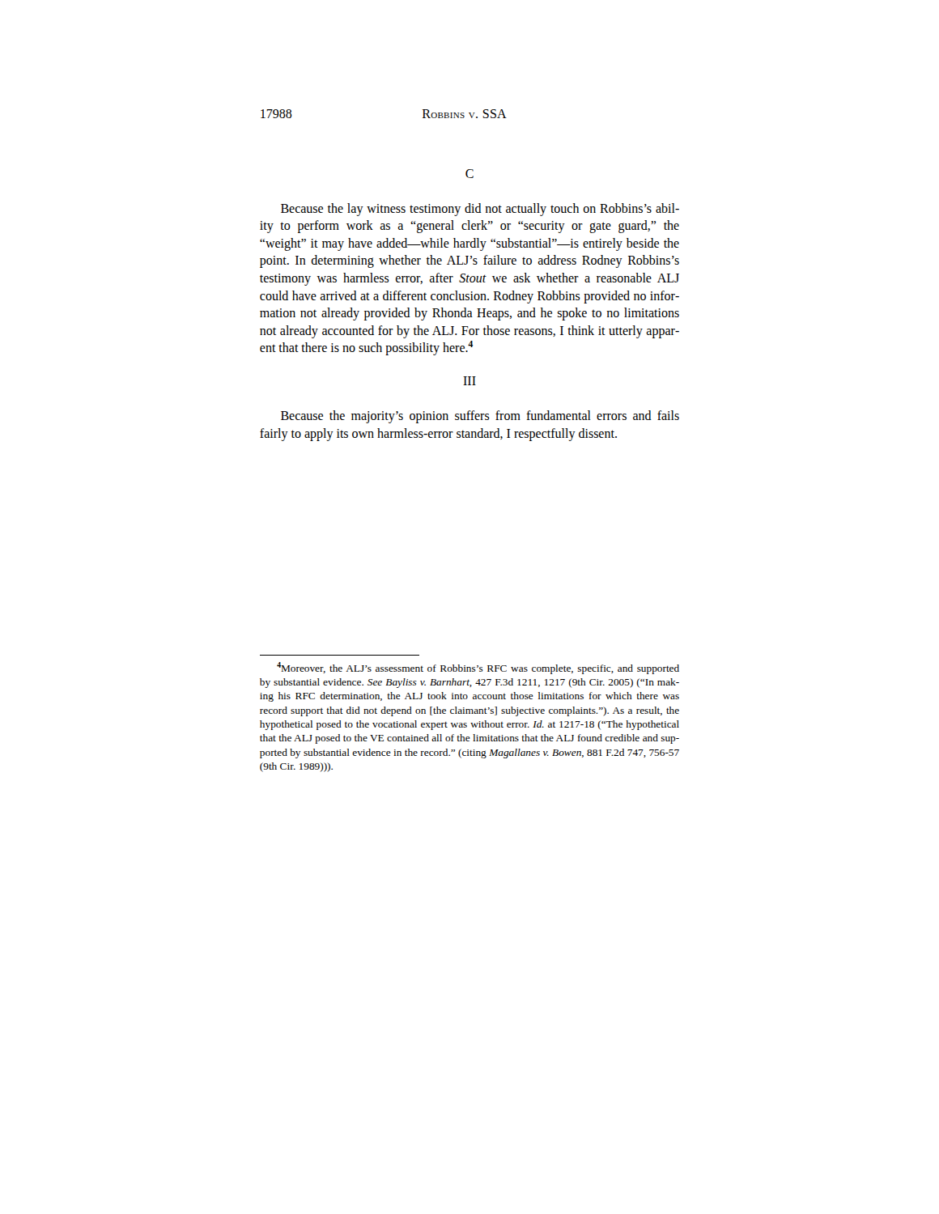17988 Robbins v. SSA
C
Because the lay witness testimony did not actually touch on Robbins’s ability to perform work as a “general clerk” or “security or gate guard,” the “weight” it may have added—while hardly “substantial”—is entirely beside the point. In determining whether the ALJ’s failure to address Rodney Robbins’s testimony was harmless error, after Stout we ask whether a reasonable ALJ could have arrived at a different conclusion. Rodney Robbins provided no information not already provided by Rhonda Heaps, and he spoke to no limitations not already accounted for by the ALJ. For those reasons, I think it utterly apparent that there is no such possibility here.4
III
Because the majority’s opinion suffers from fundamental errors and fails fairly to apply its own harmless-error standard, I respectfully dissent.
4Moreover, the ALJ’s assessment of Robbins’s RFC was complete, specific, and supported by substantial evidence. See Bayliss v. Barnhart, 427 F.3d 1211, 1217 (9th Cir. 2005) (“In making his RFC determination, the ALJ took into account those limitations for which there was record support that did not depend on [the claimant’s] subjective complaints.”). As a result, the hypothetical posed to the vocational expert was without error. Id. at 1217-18 (“The hypothetical that the ALJ posed to the VE contained all of the limitations that the ALJ found credible and supported by substantial evidence in the record.” (citing Magallanes v. Bowen, 881 F.2d 747, 756-57 (9th Cir. 1989))).